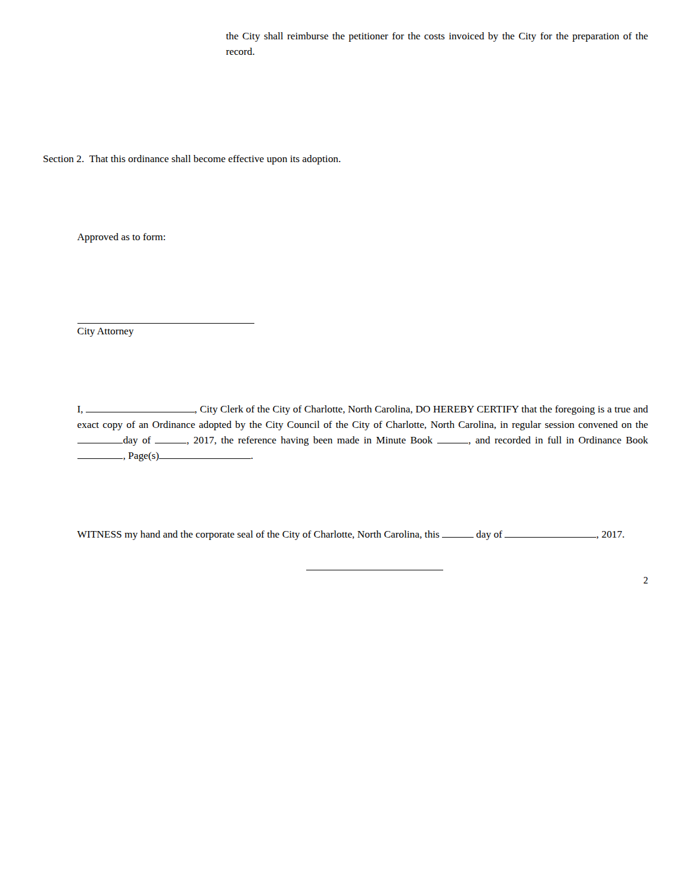the City shall reimburse the petitioner for the costs invoiced by the City for the preparation of the record.
Section 2. That this ordinance shall become effective upon its adoption.
Approved as to form:
City Attorney
I, , City Clerk of the City of Charlotte, North Carolina, DO HEREBY CERTIFY that the foregoing is a true and exact copy of an Ordinance adopted by the City Council of the City of Charlotte, North Carolina, in regular session convened on the day of , 2017, the reference having been made in Minute Book , and recorded in full in Ordinance Book , Page(s) .
WITNESS my hand and the corporate seal of the City of Charlotte, North Carolina, this day of , 2017.
2